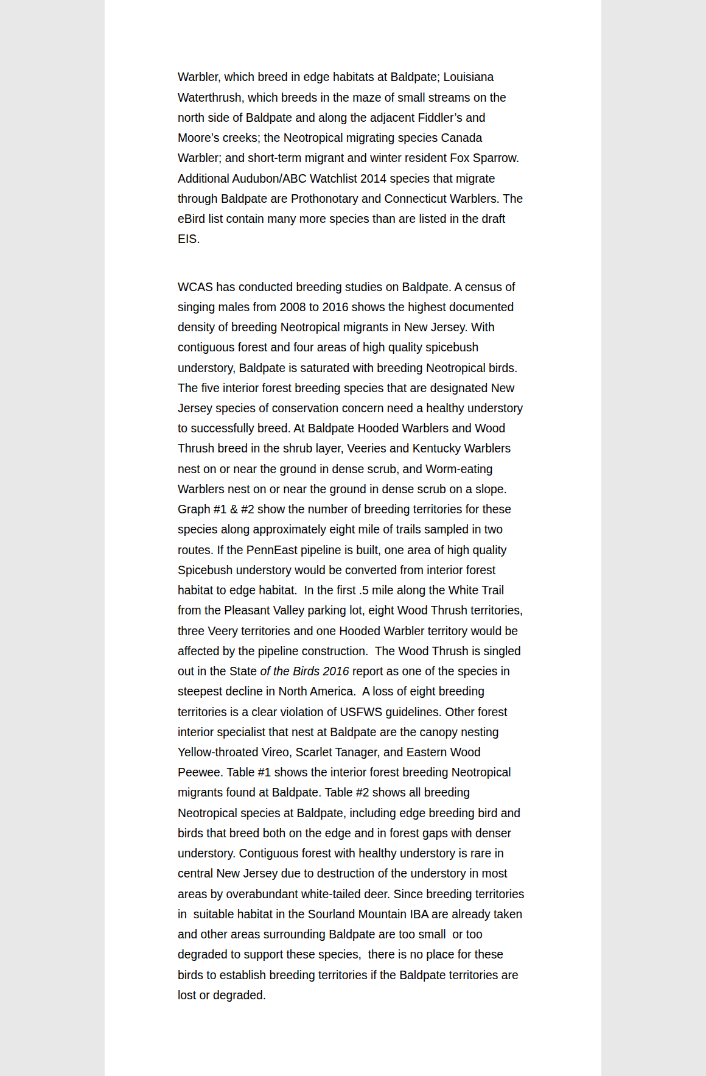Warbler, which breed in edge habitats at Baldpate; Louisiana Waterthrush, which breeds in the maze of small streams on the north side of Baldpate and along the adjacent Fiddler’s and Moore’s creeks; the Neotropical migrating species Canada Warbler; and short-term migrant and winter resident Fox Sparrow. Additional Audubon/ABC Watchlist 2014 species that migrate through Baldpate are Prothonotary and Connecticut Warblers. The eBird list contain many more species than are listed in the draft EIS.
WCAS has conducted breeding studies on Baldpate. A census of singing males from 2008 to 2016 shows the highest documented density of breeding Neotropical migrants in New Jersey. With contiguous forest and four areas of high quality spicebush understory, Baldpate is saturated with breeding Neotropical birds. The five interior forest breeding species that are designated New Jersey species of conservation concern need a healthy understory to successfully breed. At Baldpate Hooded Warblers and Wood Thrush breed in the shrub layer, Veeries and Kentucky Warblers nest on or near the ground in dense scrub, and Worm-eating Warblers nest on or near the ground in dense scrub on a slope. Graph #1 & #2 show the number of breeding territories for these species along approximately eight mile of trails sampled in two routes. If the PennEast pipeline is built, one area of high quality Spicebush understory would be converted from interior forest habitat to edge habitat. In the first .5 mile along the White Trail from the Pleasant Valley parking lot, eight Wood Thrush territories, three Veery territories and one Hooded Warbler territory would be affected by the pipeline construction. The Wood Thrush is singled out in the State of the Birds 2016 report as one of the species in steepest decline in North America. A loss of eight breeding territories is a clear violation of USFWS guidelines. Other forest interior specialist that nest at Baldpate are the canopy nesting Yellow-throated Vireo, Scarlet Tanager, and Eastern Wood Peewee. Table #1 shows the interior forest breeding Neotropical migrants found at Baldpate. Table #2 shows all breeding Neotropical species at Baldpate, including edge breeding bird and birds that breed both on the edge and in forest gaps with denser understory. Contiguous forest with healthy understory is rare in central New Jersey due to destruction of the understory in most areas by overabundant white-tailed deer. Since breeding territories in suitable habitat in the Sourland Mountain IBA are already taken and other areas surrounding Baldpate are too small or too degraded to support these species, there is no place for these birds to establish breeding territories if the Baldpate territories are lost or degraded.